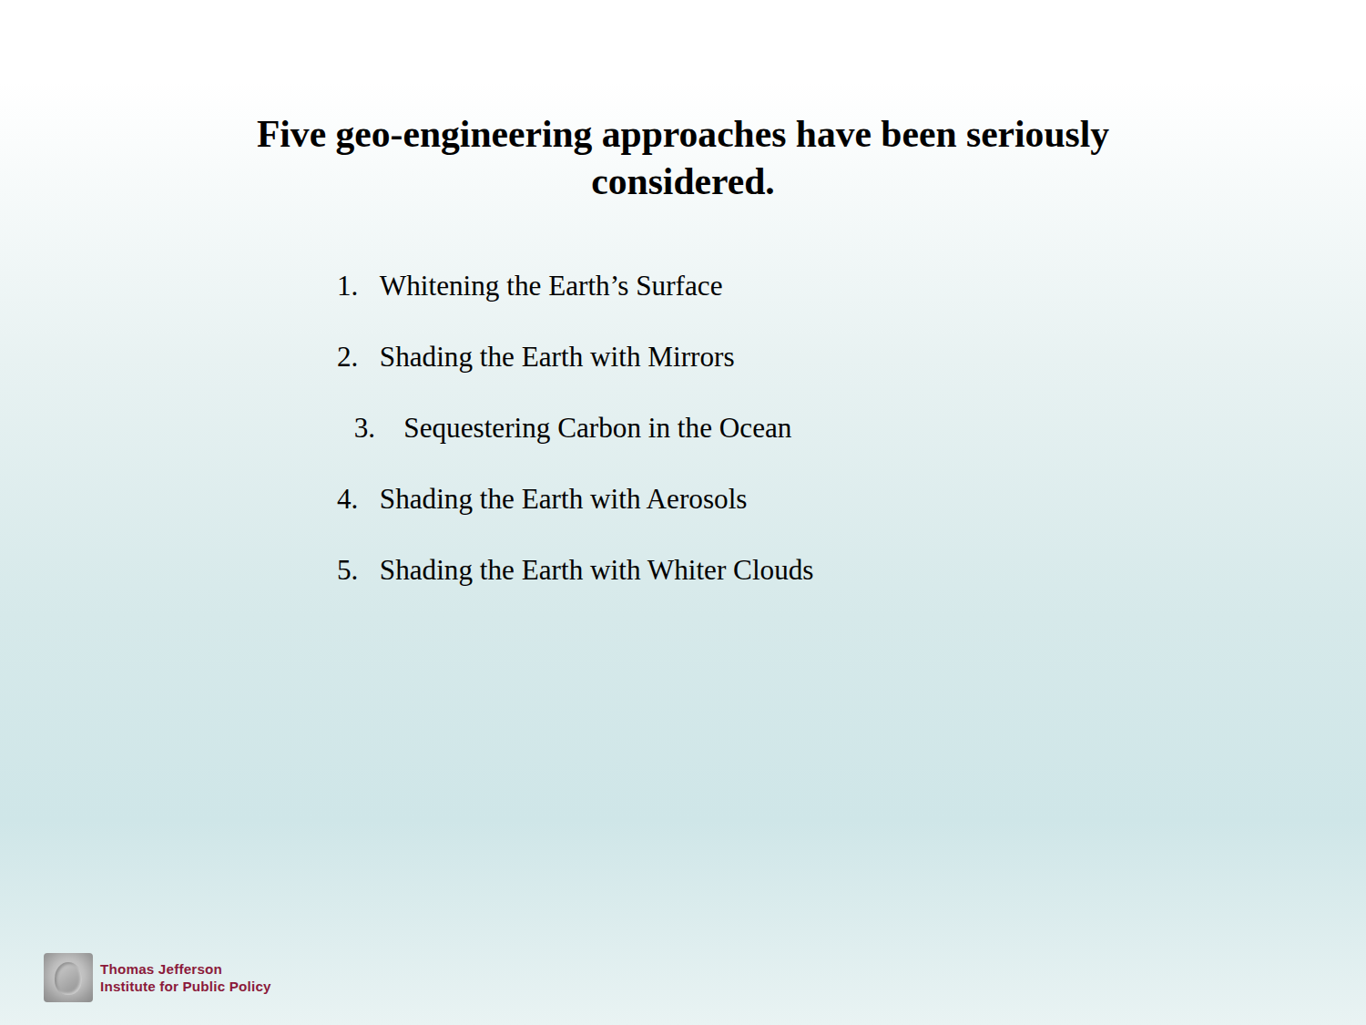Five geo-engineering approaches have been seriously considered.
1. Whitening the Earth’s Surface
2. Shading the Earth with Mirrors
3. Sequestering Carbon in the Ocean
4. Shading the Earth with Aerosols
5. Shading the Earth with Whiter Clouds
Thomas Jefferson
Institute for Public Policy